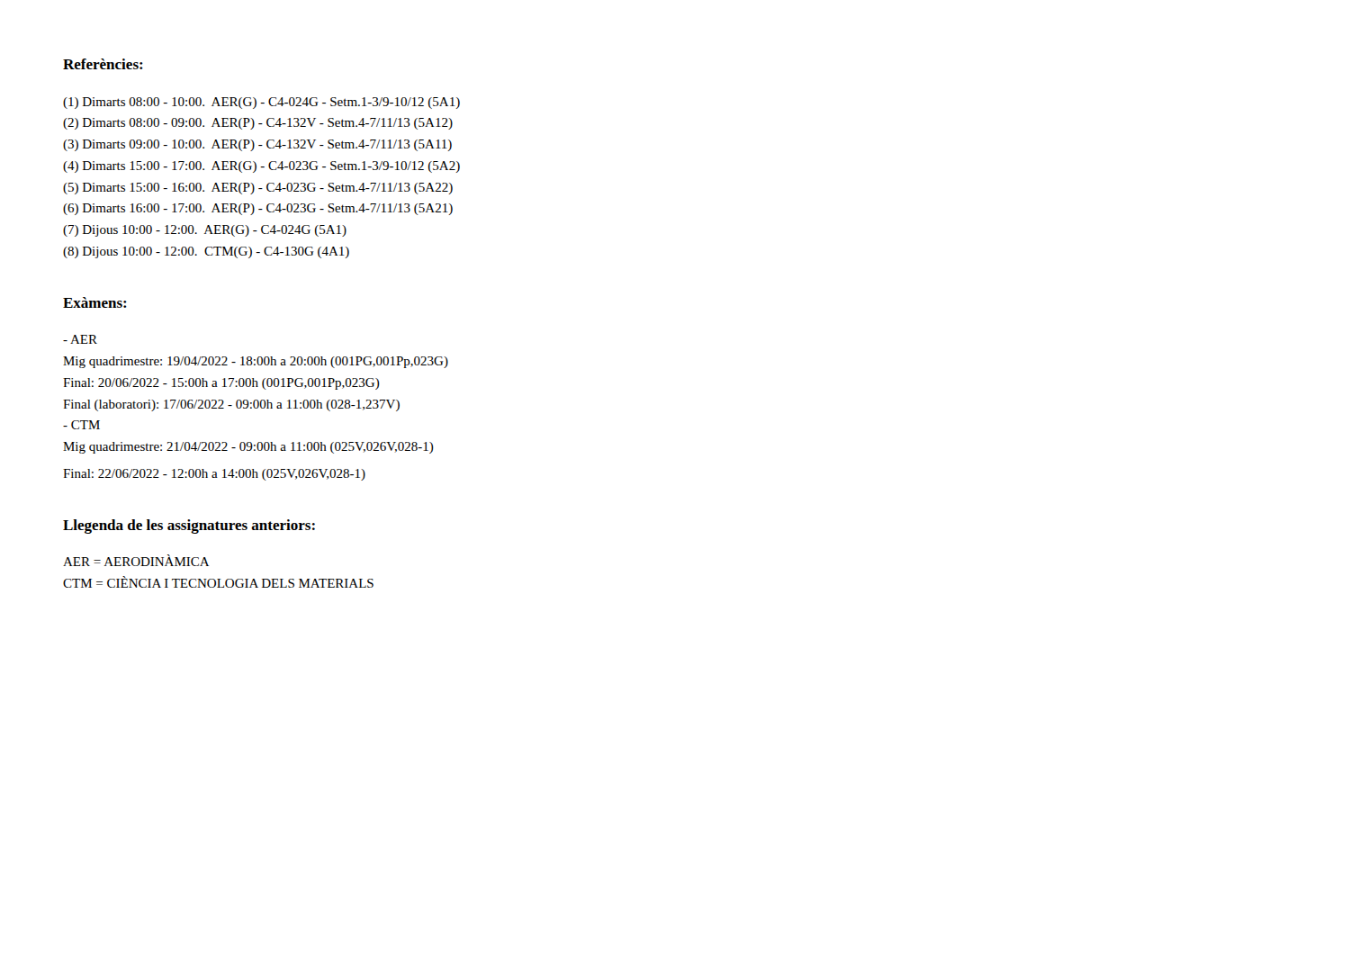Referències:
(1) Dimarts 08:00 - 10:00. AER(G) - C4-024G - Setm.1-3/9-10/12 (5A1)
(2) Dimarts 08:00 - 09:00. AER(P) - C4-132V - Setm.4-7/11/13 (5A12)
(3) Dimarts 09:00 - 10:00. AER(P) - C4-132V - Setm.4-7/11/13 (5A11)
(4) Dimarts 15:00 - 17:00. AER(G) - C4-023G - Setm.1-3/9-10/12 (5A2)
(5) Dimarts 15:00 - 16:00. AER(P) - C4-023G - Setm.4-7/11/13 (5A22)
(6) Dimarts 16:00 - 17:00. AER(P) - C4-023G - Setm.4-7/11/13 (5A21)
(7) Dijous 10:00 - 12:00. AER(G) - C4-024G (5A1)
(8) Dijous 10:00 - 12:00. CTM(G) - C4-130G (4A1)
Exàmens:
- AER
Mig quadrimestre: 19/04/2022 - 18:00h a 20:00h (001PG,001Pp,023G)
Final: 20/06/2022 - 15:00h a 17:00h (001PG,001Pp,023G)
Final (laboratori): 17/06/2022 - 09:00h a 11:00h (028-1,237V)
- CTM
Mig quadrimestre: 21/04/2022 - 09:00h a 11:00h (025V,026V,028-1)
Final: 22/06/2022 - 12:00h a 14:00h (025V,026V,028-1)
Llegenda de les assignatures anteriors:
AER = AERODINÀMICA
CTM = CIÈNCIA I TECNOLOGIA DELS MATERIALS